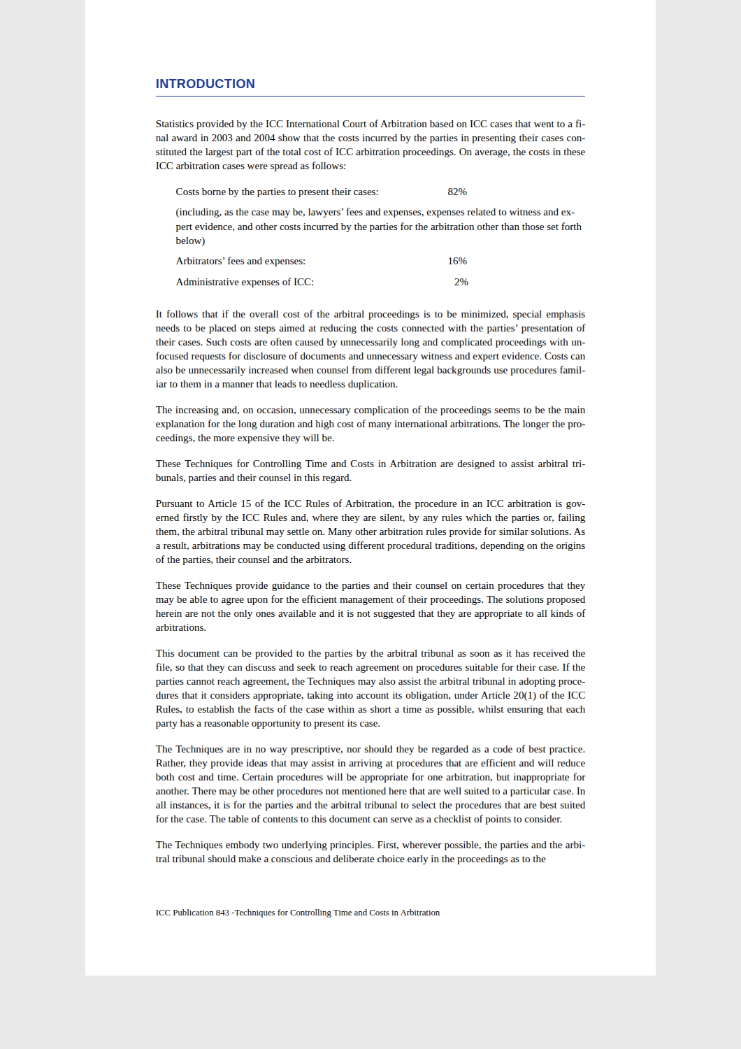INTRODUCTION
Statistics provided by the ICC International Court of Arbitration based on ICC cases that went to a final award in 2003 and 2004 show that the costs incurred by the parties in presenting their cases constituted the largest part of the total cost of ICC arbitration proceedings. On average, the costs in these ICC arbitration cases were spread as follows:
Costs borne by the parties to present their cases: 82%
(including, as the case may be, lawyers’ fees and expenses, expenses related to witness and expert evidence, and other costs incurred by the parties for the arbitration other than those set forth below)
Arbitrators’ fees and expenses: 16%
Administrative expenses of ICC: 2%
It follows that if the overall cost of the arbitral proceedings is to be minimized, special emphasis needs to be placed on steps aimed at reducing the costs connected with the parties’ presentation of their cases. Such costs are often caused by unnecessarily long and complicated proceedings with unfocused requests for disclosure of documents and unnecessary witness and expert evidence. Costs can also be unnecessarily increased when counsel from different legal backgrounds use procedures familiar to them in a manner that leads to needless duplication.
The increasing and, on occasion, unnecessary complication of the proceedings seems to be the main explanation for the long duration and high cost of many international arbitrations. The longer the proceedings, the more expensive they will be.
These Techniques for Controlling Time and Costs in Arbitration are designed to assist arbitral tribunals, parties and their counsel in this regard.
Pursuant to Article 15 of the ICC Rules of Arbitration, the procedure in an ICC arbitration is governed firstly by the ICC Rules and, where they are silent, by any rules which the parties or, failing them, the arbitral tribunal may settle on. Many other arbitration rules provide for similar solutions. As a result, arbitrations may be conducted using different procedural traditions, depending on the origins of the parties, their counsel and the arbitrators.
These Techniques provide guidance to the parties and their counsel on certain procedures that they may be able to agree upon for the efficient management of their proceedings. The solutions proposed herein are not the only ones available and it is not suggested that they are appropriate to all kinds of arbitrations.
This document can be provided to the parties by the arbitral tribunal as soon as it has received the file, so that they can discuss and seek to reach agreement on procedures suitable for their case. If the parties cannot reach agreement, the Techniques may also assist the arbitral tribunal in adopting procedures that it considers appropriate, taking into account its obligation, under Article 20(1) of the ICC Rules, to establish the facts of the case within as short a time as possible, whilst ensuring that each party has a reasonable opportunity to present its case.
The Techniques are in no way prescriptive, nor should they be regarded as a code of best practice. Rather, they provide ideas that may assist in arriving at procedures that are efficient and will reduce both cost and time. Certain procedures will be appropriate for one arbitration, but inappropriate for another. There may be other procedures not mentioned here that are well suited to a particular case. In all instances, it is for the parties and the arbitral tribunal to select the procedures that are best suited for the case. The table of contents to this document can serve as a checklist of points to consider.
The Techniques embody two underlying principles. First, wherever possible, the parties and the arbitral tribunal should make a conscious and deliberate choice early in the proceedings as to the
ICC Publication 843 -Techniques for Controlling Time and Costs in Arbitration